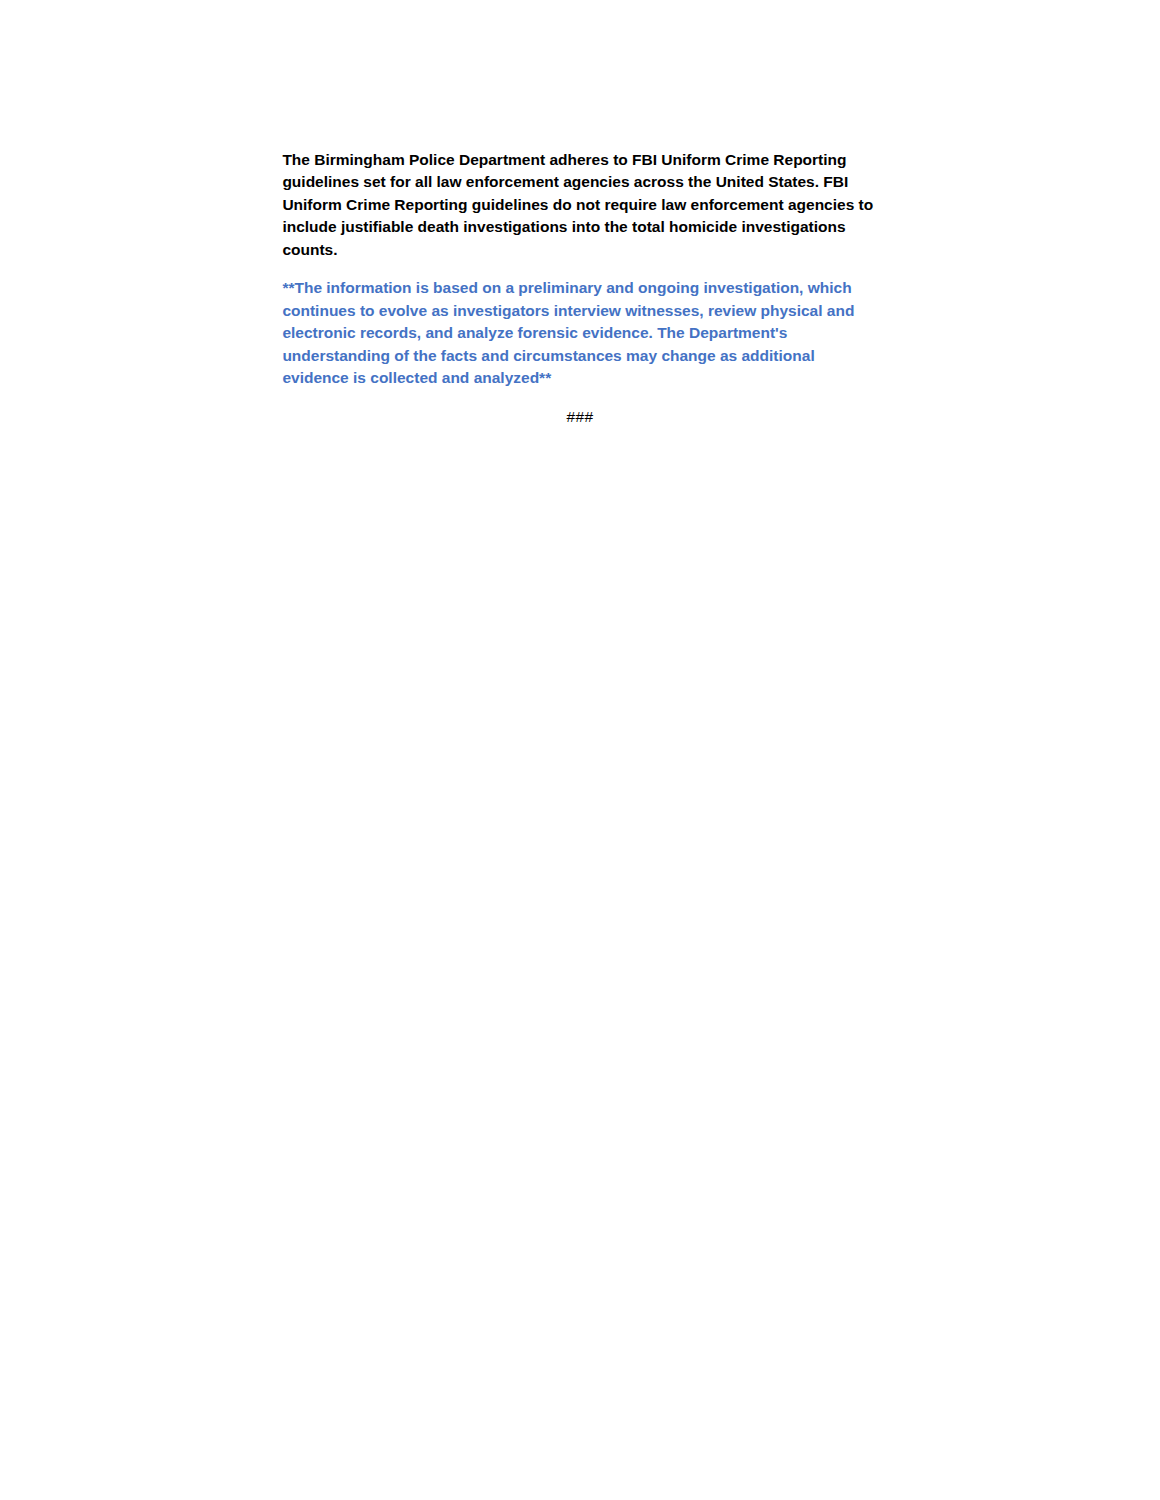The Birmingham Police Department adheres to FBI Uniform Crime Reporting guidelines set for all law enforcement agencies across the United States. FBI Uniform Crime Reporting guidelines do not require law enforcement agencies to include justifiable death investigations into the total homicide investigations counts.
**The information is based on a preliminary and ongoing investigation, which continues to evolve as investigators interview witnesses, review physical and electronic records, and analyze forensic evidence. The Department's understanding of the facts and circumstances may change as additional evidence is collected and analyzed**
###